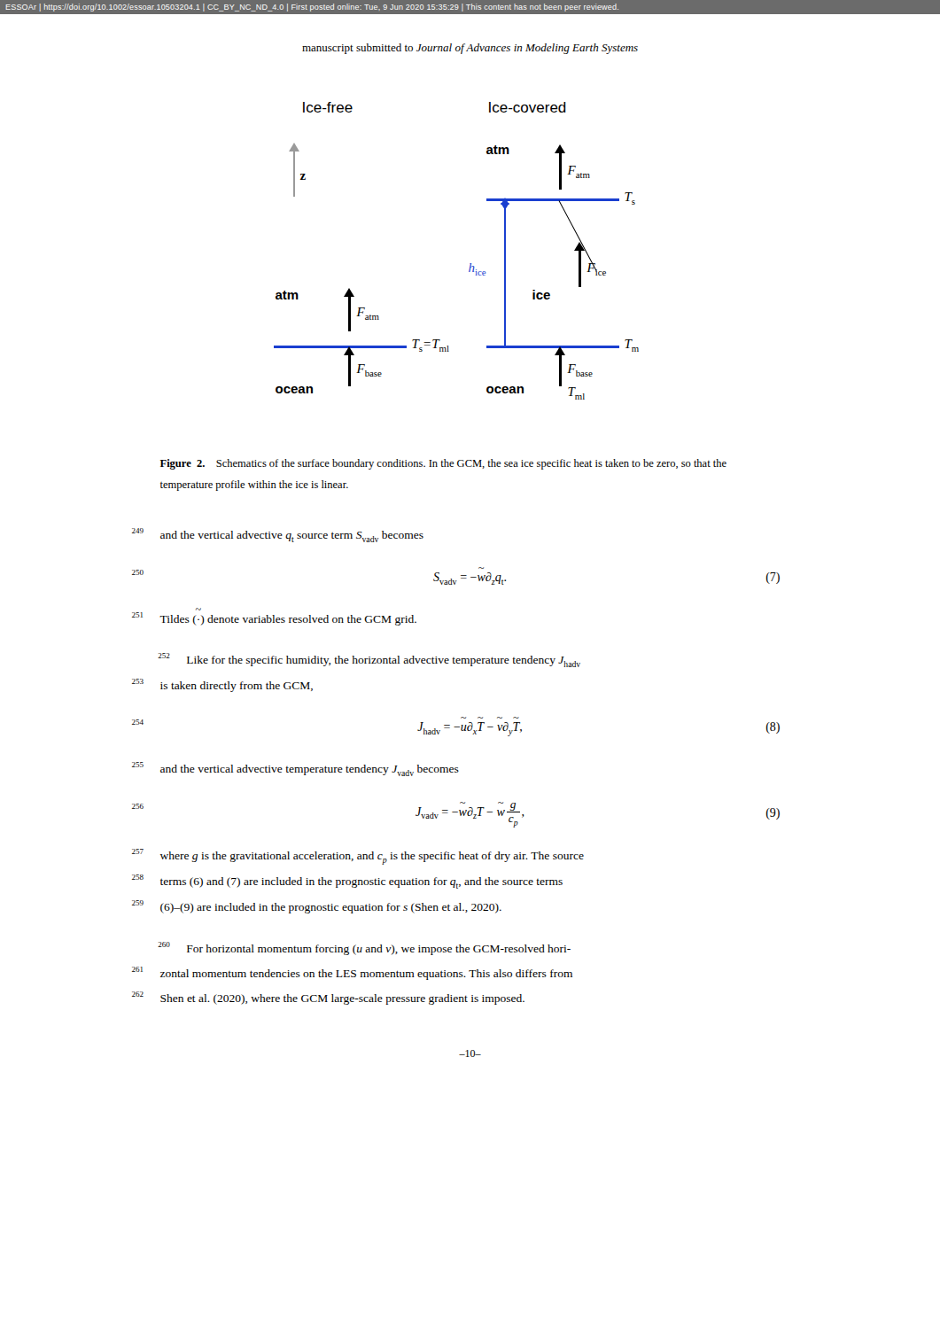ESSOAr | https://doi.org/10.1002/essoar.10503204.1 | CC_BY_NC_ND_4.0 | First posted online: Tue, 9 Jun 2020 15:35:29 | This content has not been peer reviewed.
manuscript submitted to Journal of Advances in Modeling Earth Systems
Ice-free
Ice-covered
atm
Fatm
Ts
hice
Fice
ice
Tm
Fbase
ocean
Tml
z
atm
Fatm
Ts=Tml
Fbase
ocean
Figure 2. Schematics of the surface boundary conditions. In the GCM, the sea ice specific heat is taken to be zero, so that the temperature profile within the ice is linear.
249and the vertical advective qt source term Svadv becomes
250 Svadv = −~w∂zqt. (7)
251 Tildes ~(·) denote variables resolved on the GCM grid.
252 Like for the specific humidity, the horizontal advective temperature tendency Jhadv
253is taken directly from the GCM,
254 Jhadv = −~u∂x~T − ~v∂y~T, (8)
255and the vertical advective temperature tendency Jvadv becomes
256 Jvadv = −~w∂zT − ~w gcp, (9)
257where g is the gravitational acceleration, and cp is the specific heat of dry air. The source
258terms (6) and (7) are included in the prognostic equation for qt, and the source terms
259(6)–(9) are included in the prognostic equation for s (Shen et al., 2020).
260 For horizontal momentum forcing (u and v), we impose the GCM-resolved hori-
261zontal momentum tendencies on the LES momentum equations. This also differs from
262 Shen et al. (2020), where the GCM large-scale pressure gradient is imposed.
–10–